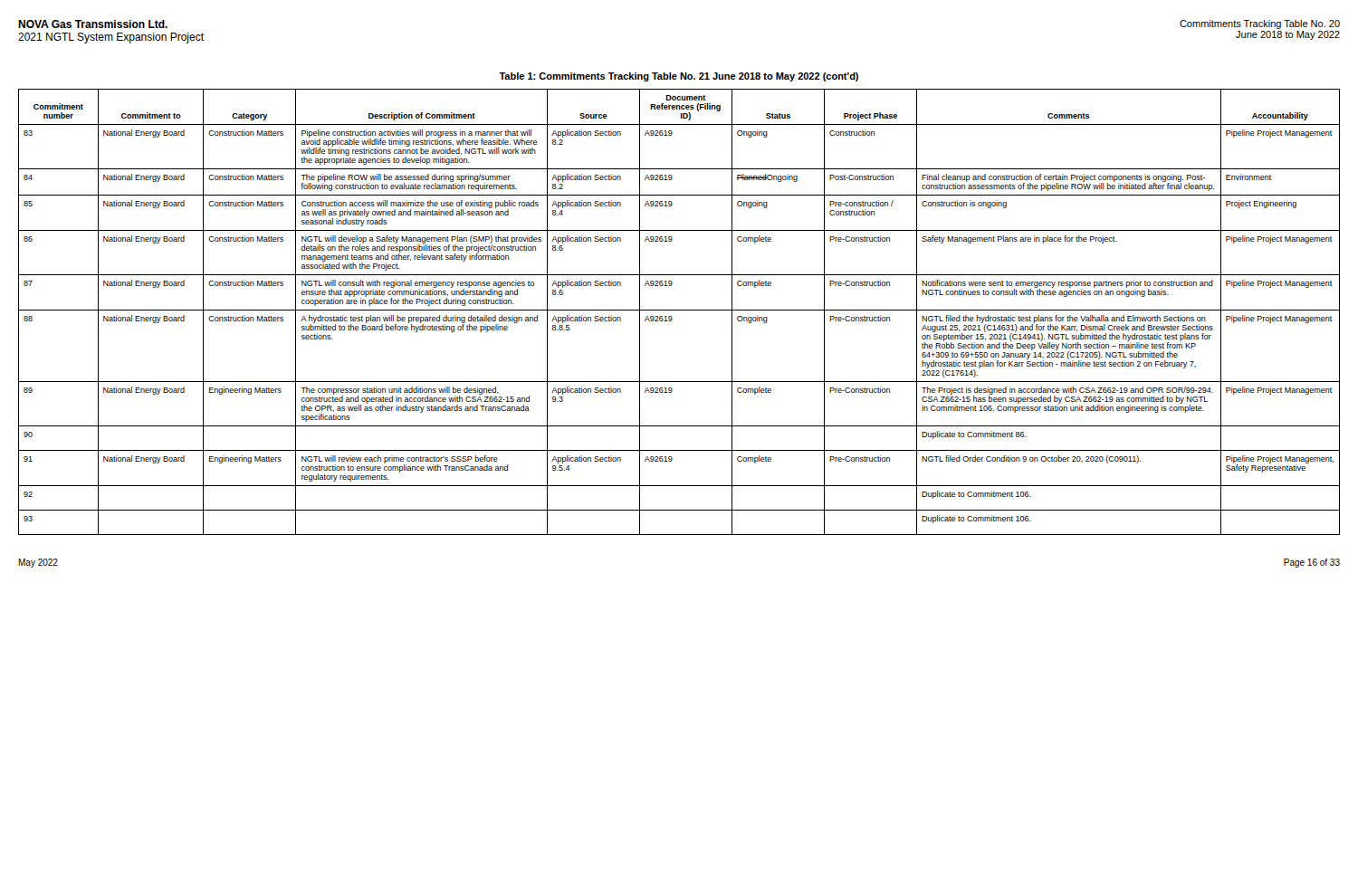NOVA Gas Transmission Ltd.
2021 NGTL System Expansion Project
Commitments Tracking Table No. 20
June 2018 to May 2022
Table 1: Commitments Tracking Table No. 21 June 2018 to May 2022 (cont'd)
| Commitment number | Commitment to | Category | Description of Commitment | Source | Document References (Filing ID) | Status | Project Phase | Comments | Accountability |
| --- | --- | --- | --- | --- | --- | --- | --- | --- | --- |
| 83 | National Energy Board | Construction Matters | Pipeline construction activities will progress in a manner that will avoid applicable wildlife timing restrictions, where feasible. Where wildlife timing restrictions cannot be avoided, NGTL will work with the appropriate agencies to develop mitigation. | Application Section 8.2 | A92619 | Ongoing | Construction | | Pipeline Project Management |
| 84 | National Energy Board | Construction Matters | The pipeline ROW will be assessed during spring/summer following construction to evaluate reclamation requirements. | Application Section 8.2 | A92619 | Planned Ongoing | Post-Construction | Final cleanup and construction of certain Project components is ongoing. Post-construction assessments of the pipeline ROW will be initiated after final cleanup. | Environment |
| 85 | National Energy Board | Construction Matters | Construction access will maximize the use of existing public roads as well as privately owned and maintained all-season and seasonal industry roads | Application Section 8.4 | A92619 | Ongoing | Pre-construction / Construction | Construction is ongoing | Project Engineering |
| 86 | National Energy Board | Construction Matters | NGTL will develop a Safety Management Plan (SMP) that provides details on the roles and responsibilities of the project/construction management teams and other, relevant safety information associated with the Project. | Application Section 8.6 | A92619 | Complete | Pre-Construction | Safety Management Plans are in place for the Project. | Pipeline Project Management |
| 87 | National Energy Board | Construction Matters | NGTL will consult with regional emergency response agencies to ensure that appropriate communications, understanding and cooperation are in place for the Project during construction. | Application Section 8.6 | A92619 | Complete | Pre-Construction | Notifications were sent to emergency response partners prior to construction and NGTL continues to consult with these agencies on an ongoing basis. | Pipeline Project Management |
| 88 | National Energy Board | Construction Matters | A hydrostatic test plan will be prepared during detailed design and submitted to the Board before hydrotesting of the pipeline sections. | Application Section 8.8.5 | A92619 | Ongoing | Pre-Construction | NGTL filed the hydrostatic test plans for the Valhalla and Elmworth Sections on August 25, 2021 (C14631) and for the Karr, Dismal Creek and Brewster Sections on September 15, 2021 (C14941). NGTL submitted the hydrostatic test plans for the Robb Section and the Deep Valley North section – mainline test from KP 64+309 to 69+550 on January 14, 2022 (C17205). NGTL submitted the hydrostatic test plan for Karr Section - mainline test section 2 on February 7, 2022 (C17614). | Pipeline Project Management |
| 89 | National Energy Board | Engineering Matters | The compressor station unit additions will be designed, constructed and operated in accordance with CSA Z662-15 and the OPR, as well as other industry standards and TransCanada specifications | Application Section 9.3 | A92619 | Complete | Pre-Construction | The Project is designed in accordance with CSA Z662-19 and OPR SOR/99-294. CSA Z662-15 has been superseded by CSA Z662-19 as committed to by NGTL in Commitment 106. Compressor station unit addition engineering is complete. | Pipeline Project Management |
| 90 | | | | | | | | Duplicate to Commitment 86. | |
| 91 | National Energy Board | Engineering Matters | NGTL will review each prime contractor's SSSP before construction to ensure compliance with TransCanada and regulatory requirements. | Application Section 9.5.4 | A92619 | Complete | Pre-Construction | NGTL filed Order Condition 9 on October 20, 2020 (C09011). | Pipeline Project Management, Safety Representative |
| 92 | | | | | | | | Duplicate to Commitment 106. | |
| 93 | | | | | | | | Duplicate to Commitment 106. | |
May 2022
Page 16 of 33